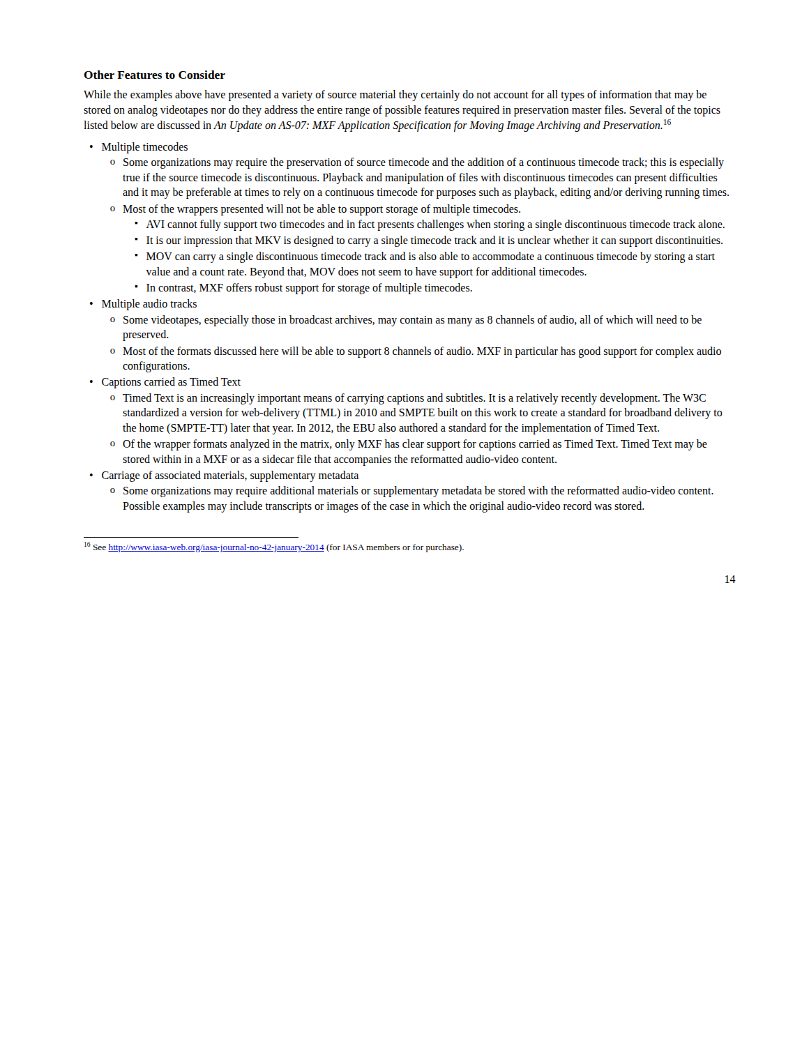Other Features to Consider
While the examples above have presented a variety of source material they certainly do not account for all types of information that may be stored on analog videotapes nor do they address the entire range of possible features required in preservation master files. Several of the topics listed below are discussed in An Update on AS-07: MXF Application Specification for Moving Image Archiving and Preservation.16
Multiple timecodes
Some organizations may require the preservation of source timecode and the addition of a continuous timecode track; this is especially true if the source timecode is discontinuous. Playback and manipulation of files with discontinuous timecodes can present difficulties and it may be preferable at times to rely on a continuous timecode for purposes such as playback, editing and/or deriving running times.
Most of the wrappers presented will not be able to support storage of multiple timecodes.
AVI cannot fully support two timecodes and in fact presents challenges when storing a single discontinuous timecode track alone.
It is our impression that MKV is designed to carry a single timecode track and it is unclear whether it can support discontinuities.
MOV can carry a single discontinuous timecode track and is also able to accommodate a continuous timecode by storing a start value and a count rate. Beyond that, MOV does not seem to have support for additional timecodes.
In contrast, MXF offers robust support for storage of multiple timecodes.
Multiple audio tracks
Some videotapes, especially those in broadcast archives, may contain as many as 8 channels of audio, all of which will need to be preserved.
Most of the formats discussed here will be able to support 8 channels of audio. MXF in particular has good support for complex audio configurations.
Captions carried as Timed Text
Timed Text is an increasingly important means of carrying captions and subtitles. It is a relatively recently development. The W3C standardized a version for web-delivery (TTML) in 2010 and SMPTE built on this work to create a standard for broadband delivery to the home (SMPTE-TT) later that year. In 2012, the EBU also authored a standard for the implementation of Timed Text.
Of the wrapper formats analyzed in the matrix, only MXF has clear support for captions carried as Timed Text. Timed Text may be stored within in a MXF or as a sidecar file that accompanies the reformatted audio-video content.
Carriage of associated materials, supplementary metadata
Some organizations may require additional materials or supplementary metadata be stored with the reformatted audio-video content. Possible examples may include transcripts or images of the case in which the original audio-video record was stored.
16 See http://www.iasa-web.org/iasa-journal-no-42-january-2014 (for IASA members or for purchase).
14